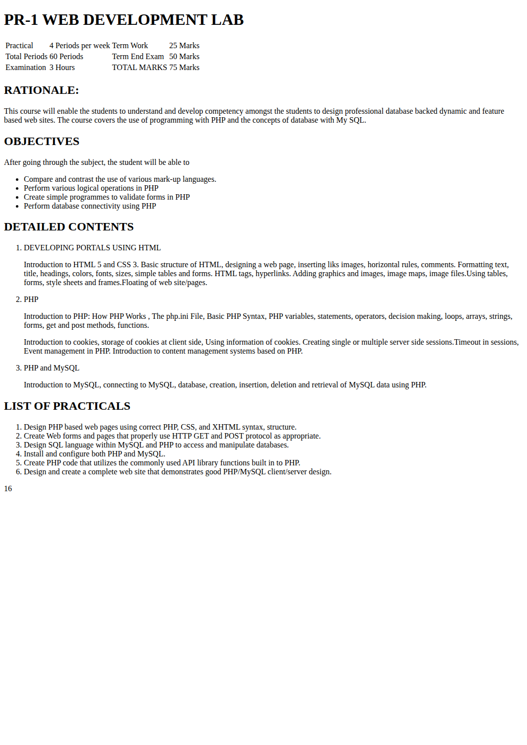PR-1 WEB DEVELOPMENT LAB
| Practical | 4 Periods per week | Term Work | 25 Marks |
| Total Periods | 60 Periods | Term End Exam | 50 Marks |
| Examination | 3 Hours | TOTAL MARKS | 75 Marks |
RATIONALE:
This course will enable the students to understand and develop competency amongst the students to design professional database backed dynamic and feature based web sites. The course covers the use of programming with PHP and the concepts of database with My SQL.
OBJECTIVES
After going through the subject, the student will be able to
Compare and contrast the use of various mark-up languages.
Perform various logical operations in PHP
Create simple programmes to validate forms in PHP
Perform database connectivity using PHP
DETAILED CONTENTS
DEVELOPING PORTALS USING HTML
Introduction to HTML 5 and CSS 3. Basic structure of HTML, designing a web page, inserting liks images, horizontal rules, comments. Formatting text, title, headings, colors, fonts, sizes, simple tables and forms. HTML tags, hyperlinks. Adding graphics and images, image maps, image files.Using tables, forms, style sheets and frames.Floating of web site/pages.
PHP
Introduction to PHP: How PHP Works , The php.ini File, Basic PHP Syntax, PHP variables, statements, operators, decision making, loops, arrays, strings, forms, get and post methods, functions.
Introduction to cookies, storage of cookies at client side, Using information of cookies. Creating single or multiple server side sessions.Timeout in sessions, Event management in PHP. Introduction to content management systems based on PHP.
PHP and MySQL
Introduction to MySQL, connecting to MySQL, database, creation, insertion, deletion and retrieval of MySQL data using PHP.
LIST OF PRACTICALS
Design PHP based web pages using correct PHP, CSS, and XHTML syntax, structure.
Create Web forms and pages that properly use HTTP GET and POST protocol as appropriate.
Design SQL language within MySQL and PHP to access and manipulate databases.
Install and configure both PHP and MySQL.
Create PHP code that utilizes the commonly used API library functions built in to PHP.
Design and create a complete web site that demonstrates good PHP/MySQL client/server design.
16